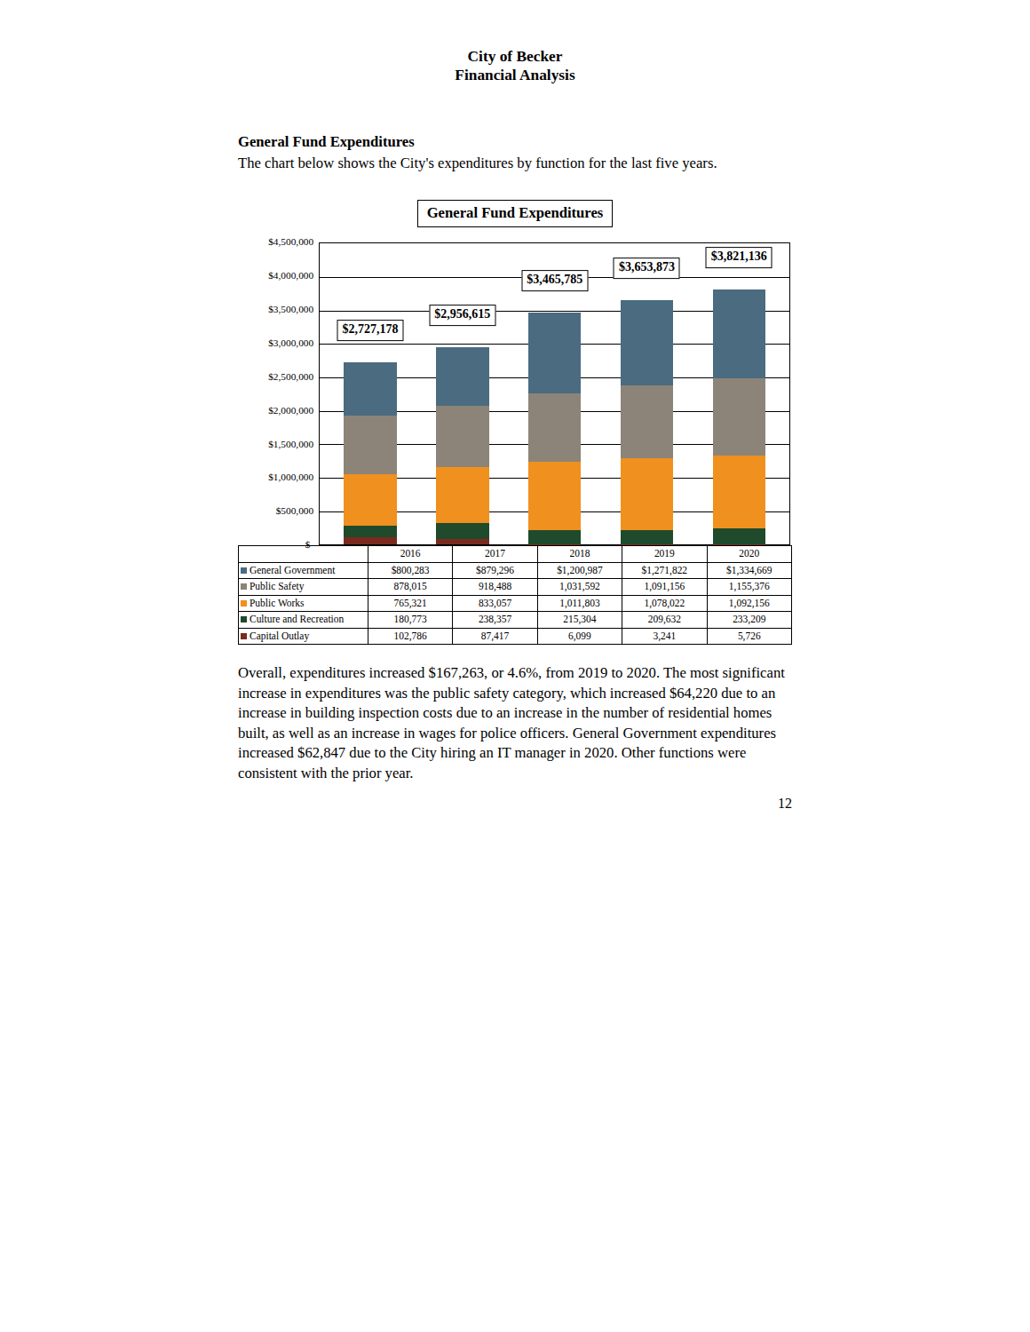City of Becker
Financial Analysis
General Fund Expenditures
The chart below shows the City's expenditures by function for the last five years.
General Fund Expenditures
$4,500,000
$4,000,000
$3,500,000
$3,000,000
$2,500,000
$2,000,000
$1,500,000
$1,000,000
$500,000
$-
$2,727,178
$2,956,615
$3,465,785
$3,653,873
$3,821,136
| | 2016 | 2017 | 2018 | 2019 | 2020 |
| General Government | $800,283 | $879,296 | $1,200,987 | $1,271,822 | $1,334,669 |
| Public Safety | 878,015 | 918,488 | 1,031,592 | 1,091,156 | 1,155,376 |
| Public Works | 765,321 | 833,057 | 1,011,803 | 1,078,022 | 1,092,156 |
| Culture and Recreation | 180,773 | 238,357 | 215,304 | 209,632 | 233,209 |
| Capital Outlay | 102,786 | 87,417 | 6,099 | 3,241 | 5,726 |
Overall, expenditures increased $167,263, or 4.6%, from 2019 to 2020. The most significant increase in expenditures was the public safety category, which increased $64,220 due to an increase in building inspection costs due to an increase in the number of residential homes built, as well as an increase in wages for police officers. General Government expenditures increased $62,847 due to the City hiring an IT manager in 2020. Other functions were consistent with the prior year.
12